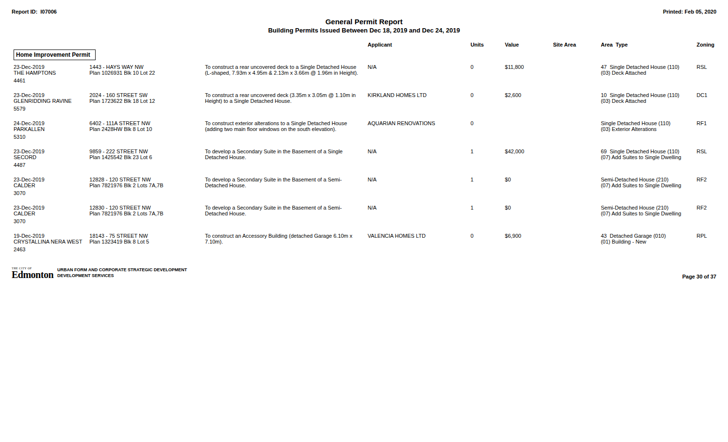Report ID: I07006
Printed: Feb 05, 2020
General Permit Report
Building Permits Issued Between Dec 18, 2019 and Dec 24, 2019
| | | | Applicant | Units | Value | Site Area | Area Type | Zoning |
| --- | --- | --- | --- | --- | --- | --- | --- | --- |
| Home Improvement Permit |
| 23-Dec-2019 THE HAMPTONS | 1443 - HAYS WAY NW Plan 1026931 Blk 10 Lot 22 | To construct a rear uncovered deck to a Single Detached House (L-shaped, 7.93m x 4.95m & 2.13m x 3.66m @ 1.96m in Height). | N/A | 0 | $11,800 | | 47 Single Detached House (110) (03) Deck Attached | RSL |
| 4461 | |
| 23-Dec-2019 GLENRIDDING RAVINE | 2024 - 160 STREET SW Plan 1723622 Blk 18 Lot 12 | To construct a rear uncovered deck (3.35m x 3.05m @ 1.10m in Height) to a Single Detached House. | KIRKLAND HOMES LTD | 0 | $2,600 | | 10 Single Detached House (110) (03) Deck Attached | DC1 |
| 5579 | |
| 24-Dec-2019 PARKALLEN | 6402 - 111A STREET NW Plan 2428HW Blk 8 Lot 10 | To construct exterior alterations to a Single Detached House (adding two main floor windows on the south elevation). | AQUARIAN RENOVATIONS | 0 | | | Single Detached House (110) (03) Exterior Alterations | RF1 |
| 5310 | |
| 23-Dec-2019 SECORD | 9859 - 222 STREET NW Plan 1425542 Blk 23 Lot 6 | To develop a Secondary Suite in the Basement of a Single Detached House. | N/A | 1 | $42,000 | | 69 Single Detached House (110) (07) Add Suites to Single Dwelling | RSL |
| 4487 | |
| 23-Dec-2019 CALDER | 12828 - 120 STREET NW Plan 7821976 Blk 2 Lots 7A,7B | To develop a Secondary Suite in the Basement of a Semi-Detached House. | N/A | 1 | $0 | | Semi-Detached House (210) (07) Add Suites to Single Dwelling | RF2 |
| 3070 | |
| 23-Dec-2019 CALDER | 12830 - 120 STREET NW Plan 7821976 Blk 2 Lots 7A,7B | To develop a Secondary Suite in the Basement of a Semi-Detached House. | N/A | 1 | $0 | | Semi-Detached House (210) (07) Add Suites to Single Dwelling | RF2 |
| 3070 | |
| 19-Dec-2019 CRYSTALLINA NERA WEST | 18143 - 75 STREET NW Plan 1323419 Blk 8 Lot 5 | To construct an Accessory Building (detached Garage 6.10m x 7.10m). | VALENCIA HOMES LTD | 0 | $6,900 | | 43 Detached Garage (010) (01) Building - New | RPL |
| 2463 | |
THE CITY OF Edmonton
URBAN FORM AND CORPORATE STRATEGIC DEVELOPMENT
DEVELOPMENT SERVICES
Page 30 of 37